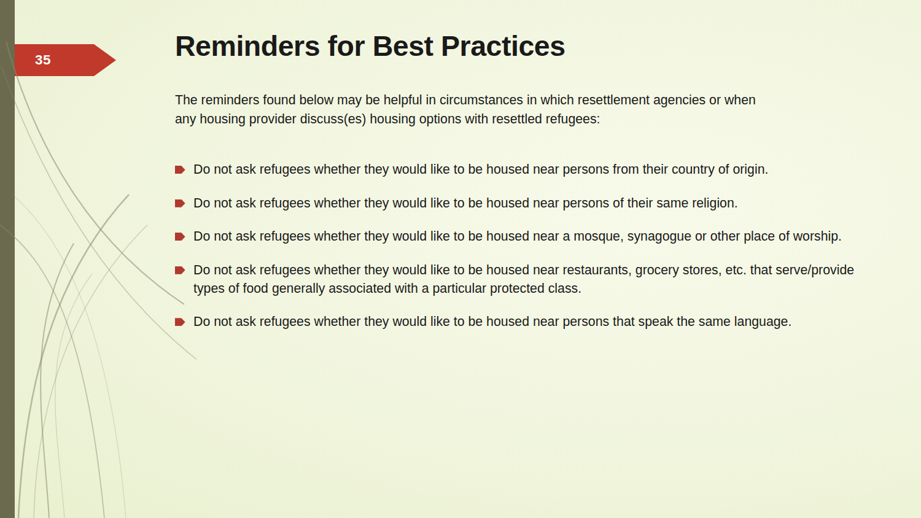35
Reminders for Best Practices
The reminders found below may be helpful in circumstances in which resettlement agencies or when any housing provider discuss(es) housing options with resettled refugees:
Do not ask refugees whether they would like to be housed near persons from their country of origin.
Do not ask refugees whether they would like to be housed near persons of their same religion.
Do not ask refugees whether they would like to be housed near a mosque, synagogue or other place of worship.
Do not ask refugees whether they would like to be housed near restaurants, grocery stores, etc. that serve/provide types of food generally associated with a particular protected class.
Do not ask refugees whether they would like to be housed near persons that speak the same language.